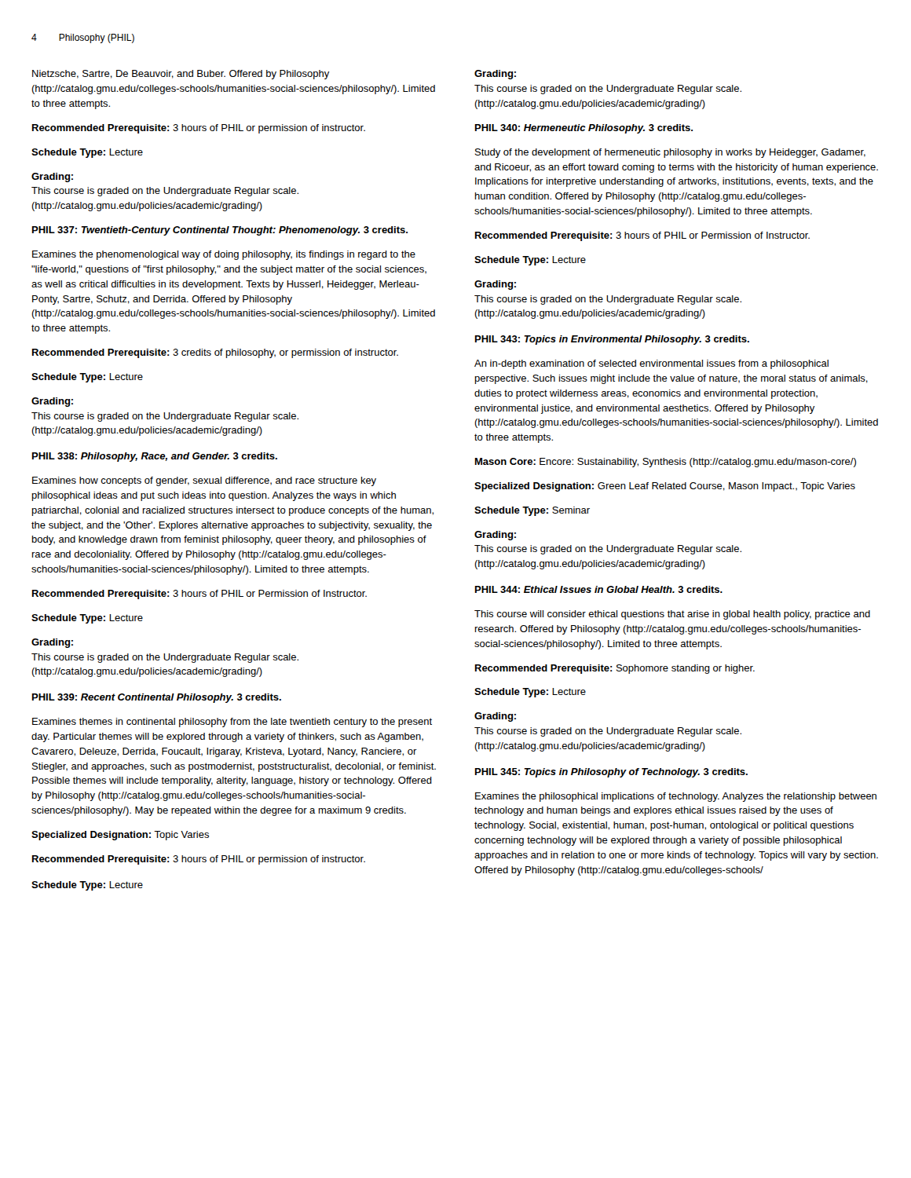4 Philosophy (PHIL)
Nietzsche, Sartre, De Beauvoir, and Buber. Offered by Philosophy (http://catalog.gmu.edu/colleges-schools/humanities-social-sciences/philosophy/). Limited to three attempts.
Recommended Prerequisite: 3 hours of PHIL or permission of instructor.
Schedule Type: Lecture
Grading:
This course is graded on the Undergraduate Regular scale. (http://catalog.gmu.edu/policies/academic/grading/)
PHIL 337: Twentieth-Century Continental Thought: Phenomenology. 3 credits.
Examines the phenomenological way of doing philosophy, its findings in regard to the "life-world," questions of "first philosophy," and the subject matter of the social sciences, as well as critical difficulties in its development. Texts by Husserl, Heidegger, Merleau-Ponty, Sartre, Schutz, and Derrida. Offered by Philosophy (http://catalog.gmu.edu/colleges-schools/humanities-social-sciences/philosophy/). Limited to three attempts.
Recommended Prerequisite: 3 credits of philosophy, or permission of instructor.
Schedule Type: Lecture
Grading:
This course is graded on the Undergraduate Regular scale. (http://catalog.gmu.edu/policies/academic/grading/)
PHIL 338: Philosophy, Race, and Gender. 3 credits.
Examines how concepts of gender, sexual difference, and race structure key philosophical ideas and put such ideas into question. Analyzes the ways in which patriarchal, colonial and racialized structures intersect to produce concepts of the human, the subject, and the 'Other'. Explores alternative approaches to subjectivity, sexuality, the body, and knowledge drawn from feminist philosophy, queer theory, and philosophies of race and decoloniality. Offered by Philosophy (http://catalog.gmu.edu/colleges-schools/humanities-social-sciences/philosophy/). Limited to three attempts.
Recommended Prerequisite: 3 hours of PHIL or Permission of Instructor.
Schedule Type: Lecture
Grading:
This course is graded on the Undergraduate Regular scale. (http://catalog.gmu.edu/policies/academic/grading/)
PHIL 339: Recent Continental Philosophy. 3 credits.
Examines themes in continental philosophy from the late twentieth century to the present day. Particular themes will be explored through a variety of thinkers, such as Agamben, Cavarero, Deleuze, Derrida, Foucault, Irigaray, Kristeva, Lyotard, Nancy, Ranciere, or Stiegler, and approaches, such as postmodernist, poststructuralist, decolonial, or feminist. Possible themes will include temporality, alterity, language, history or technology. Offered by Philosophy (http://catalog.gmu.edu/colleges-schools/humanities-social-sciences/philosophy/). May be repeated within the degree for a maximum 9 credits.
Specialized Designation: Topic Varies
Recommended Prerequisite: 3 hours of PHIL or permission of instructor.
Schedule Type: Lecture
Grading:
This course is graded on the Undergraduate Regular scale. (http://catalog.gmu.edu/policies/academic/grading/)
PHIL 340: Hermeneutic Philosophy. 3 credits.
Study of the development of hermeneutic philosophy in works by Heidegger, Gadamer, and Ricoeur, as an effort toward coming to terms with the historicity of human experience. Implications for interpretive understanding of artworks, institutions, events, texts, and the human condition. Offered by Philosophy (http://catalog.gmu.edu/colleges-schools/humanities-social-sciences/philosophy/). Limited to three attempts.
Recommended Prerequisite: 3 hours of PHIL or Permission of Instructor.
Schedule Type: Lecture
Grading:
This course is graded on the Undergraduate Regular scale. (http://catalog.gmu.edu/policies/academic/grading/)
PHIL 343: Topics in Environmental Philosophy. 3 credits.
An in-depth examination of selected environmental issues from a philosophical perspective. Such issues might include the value of nature, the moral status of animals, duties to protect wilderness areas, economics and environmental protection, environmental justice, and environmental aesthetics. Offered by Philosophy (http://catalog.gmu.edu/colleges-schools/humanities-social-sciences/philosophy/). Limited to three attempts.
Mason Core: Encore: Sustainability, Synthesis (http://catalog.gmu.edu/mason-core/)
Specialized Designation: Green Leaf Related Course, Mason Impact., Topic Varies
Schedule Type: Seminar
Grading:
This course is graded on the Undergraduate Regular scale. (http://catalog.gmu.edu/policies/academic/grading/)
PHIL 344: Ethical Issues in Global Health. 3 credits.
This course will consider ethical questions that arise in global health policy, practice and research. Offered by Philosophy (http://catalog.gmu.edu/colleges-schools/humanities-social-sciences/philosophy/). Limited to three attempts.
Recommended Prerequisite: Sophomore standing or higher.
Schedule Type: Lecture
Grading:
This course is graded on the Undergraduate Regular scale. (http://catalog.gmu.edu/policies/academic/grading/)
PHIL 345: Topics in Philosophy of Technology. 3 credits.
Examines the philosophical implications of technology. Analyzes the relationship between technology and human beings and explores ethical issues raised by the uses of technology. Social, existential, human, post-human, ontological or political questions concerning technology will be explored through a variety of possible philosophical approaches and in relation to one or more kinds of technology. Topics will vary by section. Offered by Philosophy (http://catalog.gmu.edu/colleges-schools/